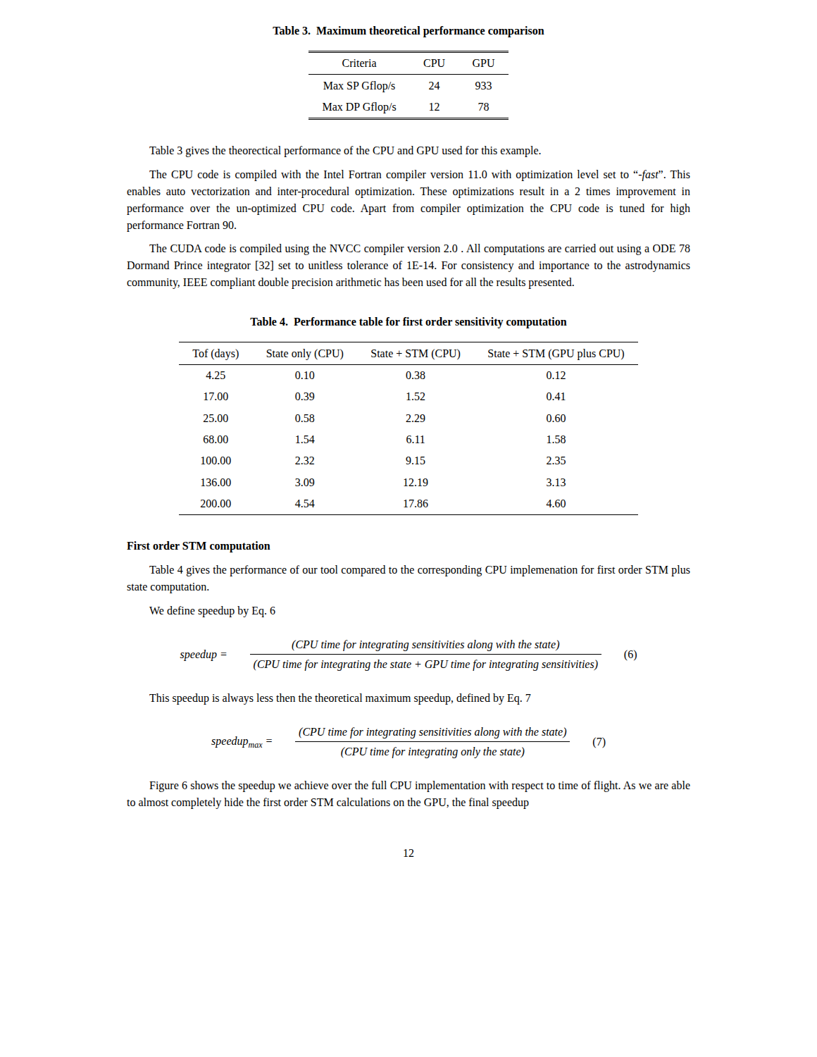Table 3. Maximum theoretical performance comparison
| Criteria | CPU | GPU |
| --- | --- | --- |
| Max SP Gflop/s | 24 | 933 |
| Max DP Gflop/s | 12 | 78 |
Table 3 gives the theorectical performance of the CPU and GPU used for this example.
The CPU code is compiled with the Intel Fortran compiler version 11.0 with optimization level set to “-fast”. This enables auto vectorization and inter-procedural optimization. These optimizations result in a 2 times improvement in performance over the un-optimized CPU code. Apart from compiler optimization the CPU code is tuned for high performance Fortran 90.
The CUDA code is compiled using the NVCC compiler version 2.0 . All computations are carried out using a ODE 78 Dormand Prince integrator [32] set to unitless tolerance of 1E-14. For consistency and importance to the astrodynamics community, IEEE compliant double precision arithmetic has been used for all the results presented.
Table 4. Performance table for first order sensitivity computation
| Tof (days) | State only (CPU) | State + STM (CPU) | State + STM (GPU plus CPU) |
| --- | --- | --- | --- |
| 4.25 | 0.10 | 0.38 | 0.12 |
| 17.00 | 0.39 | 1.52 | 0.41 |
| 25.00 | 0.58 | 2.29 | 0.60 |
| 68.00 | 1.54 | 6.11 | 1.58 |
| 100.00 | 2.32 | 9.15 | 2.35 |
| 136.00 | 3.09 | 12.19 | 3.13 |
| 200.00 | 4.54 | 17.86 | 4.60 |
First order STM computation
Table 4 gives the performance of our tool compared to the corresponding CPU implemenation for first order STM plus state computation.
We define speedup by Eq. 6
speedup = (CPU time for integrating sensitivities along with the state) (CPU time for integrating the state + GPU time for integrating sensitivities) (6)
This speedup is always less then the theoretical maximum speedup, defined by Eq. 7
speedupmax = (CPU time for integrating sensitivities along with the state) (CPU time for integrating only the state) (7)
Figure 6 shows the speedup we achieve over the full CPU implementation with respect to time of flight. As we are able to almost completely hide the first order STM calculations on the GPU, the final speedup
12